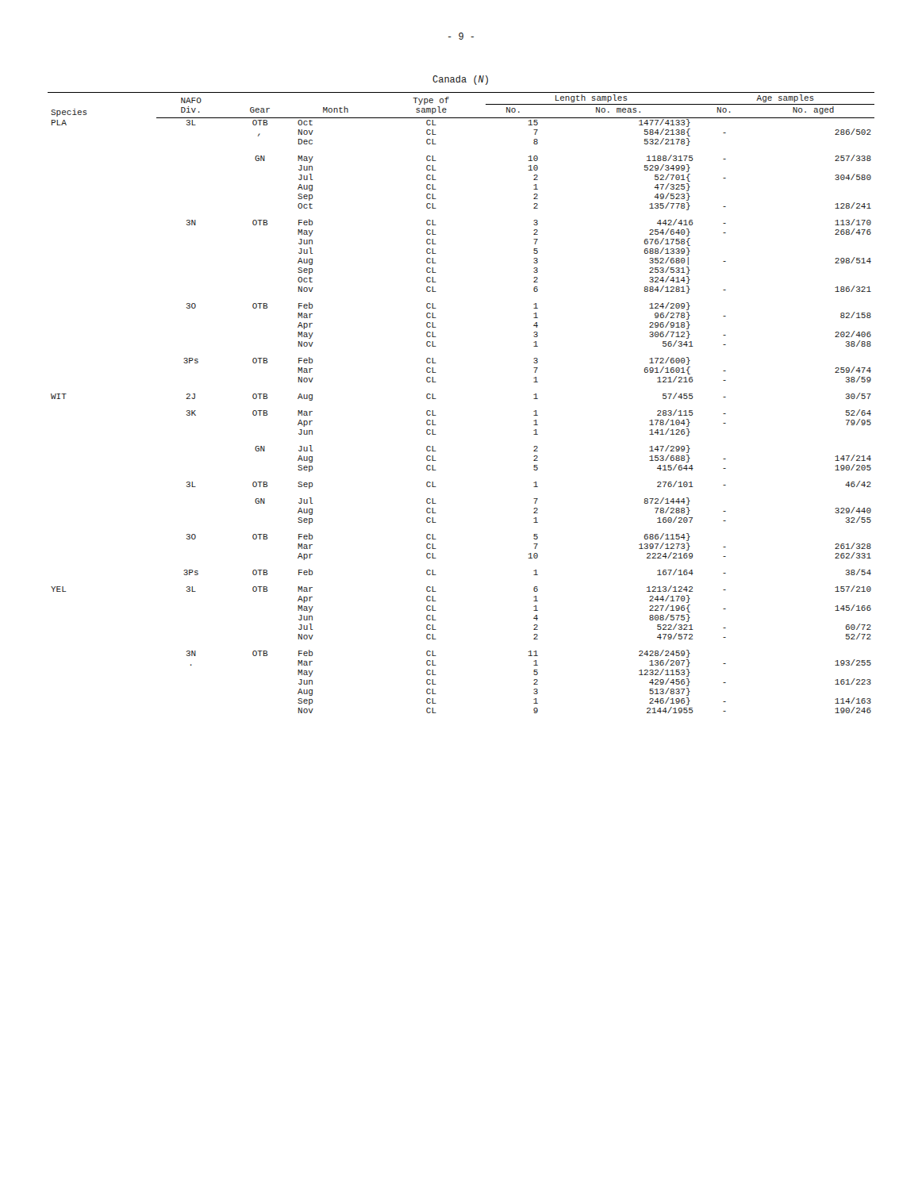- 9 -
Canada (N)
| Species | NAFO Div. | Gear | Month | Type of sample | Length samples | Age samples |
| --- | --- | --- | --- | --- | --- | --- |
| No. | No. meas. | No. | No. aged |
| PLA | 3L | OTB | Oct | CL | 15 | 1477/4133 } | | |
| | , | Nov | CL | 7 | 584/2138 { | - | 286/502 |
| | | Dec | CL | 8 | 532/2178 } | | |
| | | GN | May | CL | 10 | 1188/3175 | - | 257/338 |
| | | | Jun | CL | 10 | 529/3499 } | | |
| | | | Jul | CL | 2 | 52/701 { | - | 304/580 |
| | | | Aug | CL | 1 | 47/325 } | | |
| | | | Sep | CL | 2 | 49/523 } | | |
| | | | Oct | CL | 2 | 135/778 } | - | 128/241 |
| | 3N | OTB | Feb | CL | 3 | 442/416 | - | 113/170 |
| | | | May | CL | 2 | 254/640 } | - | 268/476 |
| | | | Jun | CL | 7 | 676/1758 { | | |
| | | | Jul | CL | 5 | 688/1339 } | | |
| | | | Aug | CL | 3 | 352/680 / | - | 298/514 |
| | | | Sep | CL | 3 | 253/531 } | | |
| | | | Oct | CL | 2 | 324/414 } | | |
| | | | Nov | CL | 6 | 884/1281 } | - | 186/321 |
| | 3O | OTB | Feb | CL | 1 | 124/209 } | | |
| | | | Mar | CL | 1 | 96/278 } | - | 82/158 |
| | | | Apr | CL | 4 | 296/918 } | | |
| | | | May | CL | 3 | 306/712 } | - | 202/406 |
| | | | Nov | CL | 1 | 56/341 | - | 38/88 |
| | 3Ps | OTB | Feb | CL | 3 | 172/600 } | | |
| | | | Mar | CL | 7 | 691/1601 { | - | 259/474 |
| | | | Nov | CL | 1 | 121/216 | - | 38/59 |
| WIT | 2J | OTB | Aug | CL | 1 | 57/455 | - | 30/57 |
| | 3K | OTB | Mar | CL | 1 | 283/115 | - | 52/64 |
| | | Apr | CL | 1 | 178/104 } | - | 79/95 |
| | | Jun | CL | 1 | 141/126 } | | |
| | | GN | Jul | CL | 2 | 147/299 } | | |
| | | | Aug | CL | 2 | 153/688 } | - | 147/214 |
| | | | Sep | CL | 5 | 415/644 | - | 190/205 |
| | 3L | OTB | Sep | CL | 1 | 276/101 | - | 46/42 |
| | | GN | Jul | CL | 7 | 872/1444 } | | |
| | | | Aug | CL | 2 | 78/288 } | - | 329/440 |
| | | | Sep | CL | 1 | 160/207 | - | 32/55 |
| | 3O | OTB | Feb | CL | 5 | 686/1154 } | | |
| | | | Mar | CL | 7 | 1397/1273 } | - | 261/328 |
| | | | Apr | CL | 10 | 2224/2169 | - | 262/331 |
| | 3Ps | OTB | Feb | CL | 1 | 167/164 | - | 38/54 |
| YEL | 3L | OTB | Mar | CL | 6 | 1213/1242 | - | 157/210 |
| | | | Apr | CL | 1 | 244/170 } | | |
| | | | May | CL | 1 | 227/196 { | - | 145/166 |
| | | | Jun | CL | 4 | 808/575 } | | |
| | | | Jul | CL | 2 | 522/321 | - | 60/72 |
| | | | Nov | CL | 2 | 479/572 | - | 52/72 |
| | 3N | OTB | Feb | CL | 11 | 2428/2459 } | | |
| | . | | Mar | CL | 1 | 136/207 } | - | 193/255 |
| | | | May | CL | 5 | 1232/1153 } | | |
| | | | Jun | CL | 2 | 429/456 } | - | 161/223 |
| | | | Aug | CL | 3 | 513/837 } | | |
| | | | Sep | CL | 1 | 246/196 } | - | 114/163 |
| | | | Nov | CL | 9 | 2144/1955 | - | 190/246 |